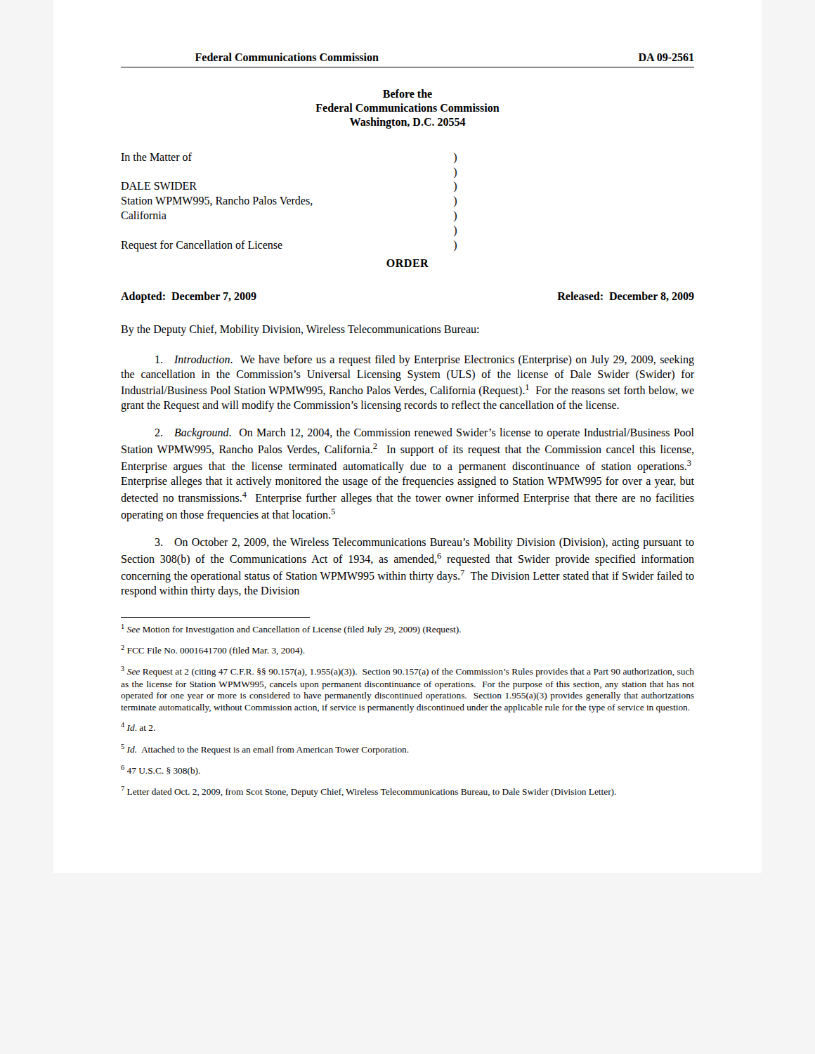Federal Communications Commission DA 09-2561
Before the
Federal Communications Commission
Washington, D.C. 20554
| In the Matter of | ) | |
| | ) | |
| DALE SWIDER | ) | |
| Station WPMW995, Rancho Palos Verdes, | ) | |
| California | ) | |
| | ) | |
| Request for Cancellation of License | ) | |
ORDER
Adopted: December 7, 2009 Released: December 8, 2009
By the Deputy Chief, Mobility Division, Wireless Telecommunications Bureau:
1. Introduction. We have before us a request filed by Enterprise Electronics (Enterprise) on July 29, 2009, seeking the cancellation in the Commission’s Universal Licensing System (ULS) of the license of Dale Swider (Swider) for Industrial/Business Pool Station WPMW995, Rancho Palos Verdes, California (Request).1 For the reasons set forth below, we grant the Request and will modify the Commission’s licensing records to reflect the cancellation of the license.
2. Background. On March 12, 2004, the Commission renewed Swider’s license to operate Industrial/Business Pool Station WPMW995, Rancho Palos Verdes, California.2 In support of its request that the Commission cancel this license, Enterprise argues that the license terminated automatically due to a permanent discontinuance of station operations.3 Enterprise alleges that it actively monitored the usage of the frequencies assigned to Station WPMW995 for over a year, but detected no transmissions.4 Enterprise further alleges that the tower owner informed Enterprise that there are no facilities operating on those frequencies at that location.5
3. On October 2, 2009, the Wireless Telecommunications Bureau’s Mobility Division (Division), acting pursuant to Section 308(b) of the Communications Act of 1934, as amended,6 requested that Swider provide specified information concerning the operational status of Station WPMW995 within thirty days.7 The Division Letter stated that if Swider failed to respond within thirty days, the Division
1 See Motion for Investigation and Cancellation of License (filed July 29, 2009) (Request).
2 FCC File No. 0001641700 (filed Mar. 3, 2004).
3 See Request at 2 (citing 47 C.F.R. §§ 90.157(a), 1.955(a)(3)). Section 90.157(a) of the Commission’s Rules provides that a Part 90 authorization, such as the license for Station WPMW995, cancels upon permanent discontinuance of operations. For the purpose of this section, any station that has not operated for one year or more is considered to have permanently discontinued operations. Section 1.955(a)(3) provides generally that authorizations terminate automatically, without Commission action, if service is permanently discontinued under the applicable rule for the type of service in question.
4 Id. at 2.
5 Id. Attached to the Request is an email from American Tower Corporation.
6 47 U.S.C. § 308(b).
7 Letter dated Oct. 2, 2009, from Scot Stone, Deputy Chief, Wireless Telecommunications Bureau, to Dale Swider (Division Letter).